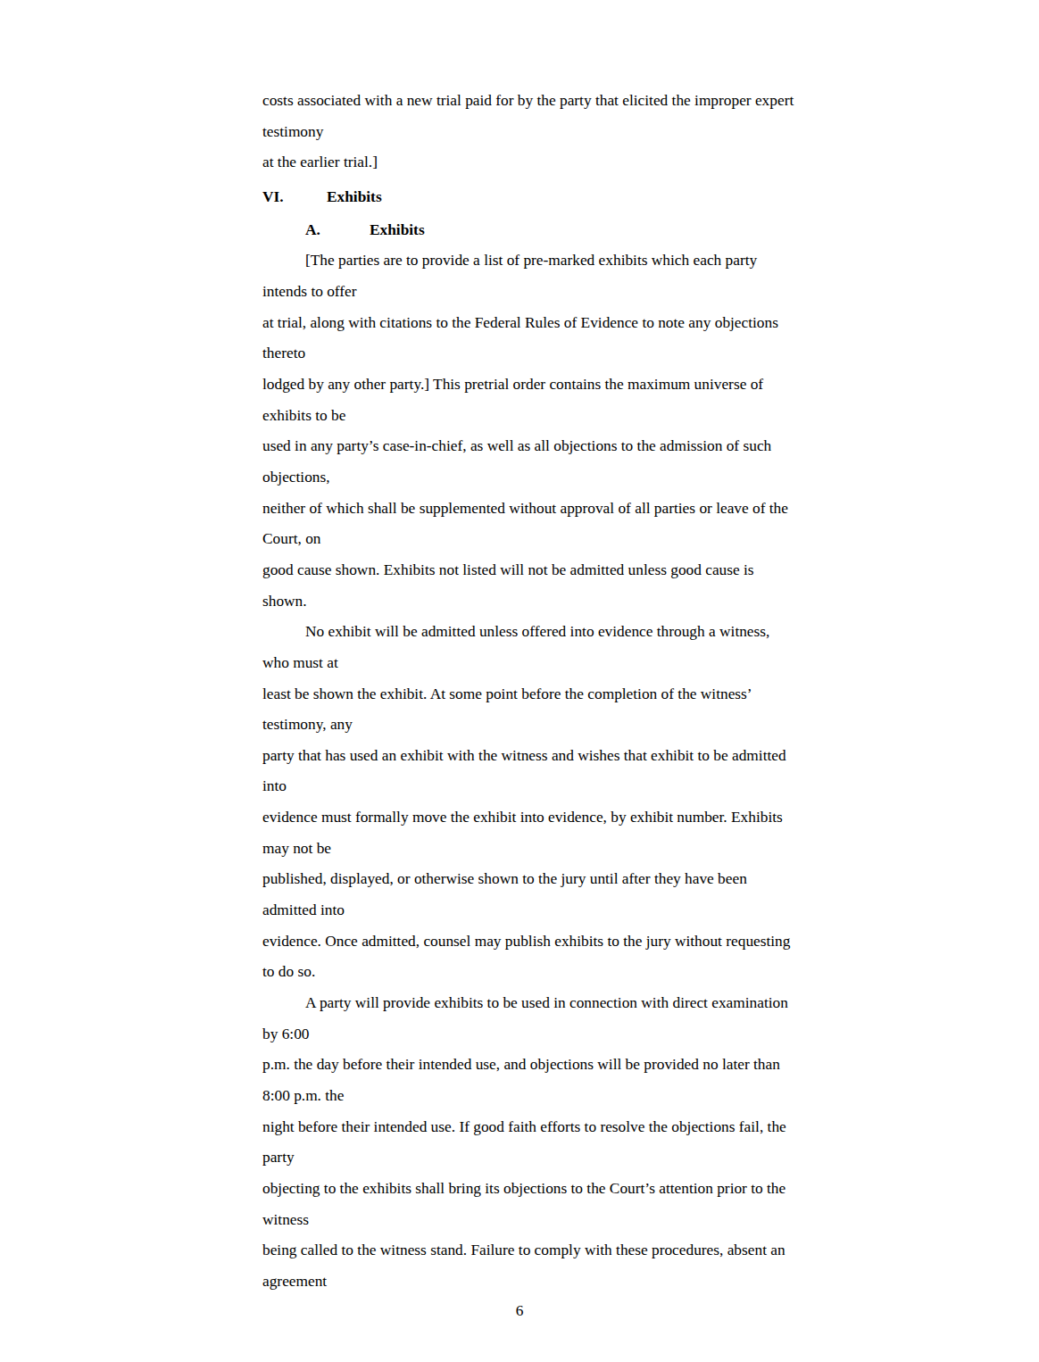costs associated with a new trial paid for by the party that elicited the improper expert testimony
at the earlier trial.]
VI. Exhibits
A. Exhibits
[The parties are to provide a list of pre-marked exhibits which each party intends to offer
at trial, along with citations to the Federal Rules of Evidence to note any objections thereto
lodged by any other party.] This pretrial order contains the maximum universe of exhibits to be
used in any party’s case-in-chief, as well as all objections to the admission of such objections,
neither of which shall be supplemented without approval of all parties or leave of the Court, on
good cause shown. Exhibits not listed will not be admitted unless good cause is shown.
No exhibit will be admitted unless offered into evidence through a witness, who must at
least be shown the exhibit. At some point before the completion of the witness’ testimony, any
party that has used an exhibit with the witness and wishes that exhibit to be admitted into
evidence must formally move the exhibit into evidence, by exhibit number. Exhibits may not be
published, displayed, or otherwise shown to the jury until after they have been admitted into
evidence. Once admitted, counsel may publish exhibits to the jury without requesting to do so.
A party will provide exhibits to be used in connection with direct examination by 6:00
p.m. the day before their intended use, and objections will be provided no later than 8:00 p.m. the
night before their intended use. If good faith efforts to resolve the objections fail, the party
objecting to the exhibits shall bring its objections to the Court’s attention prior to the witness
being called to the witness stand. Failure to comply with these procedures, absent an agreement
6